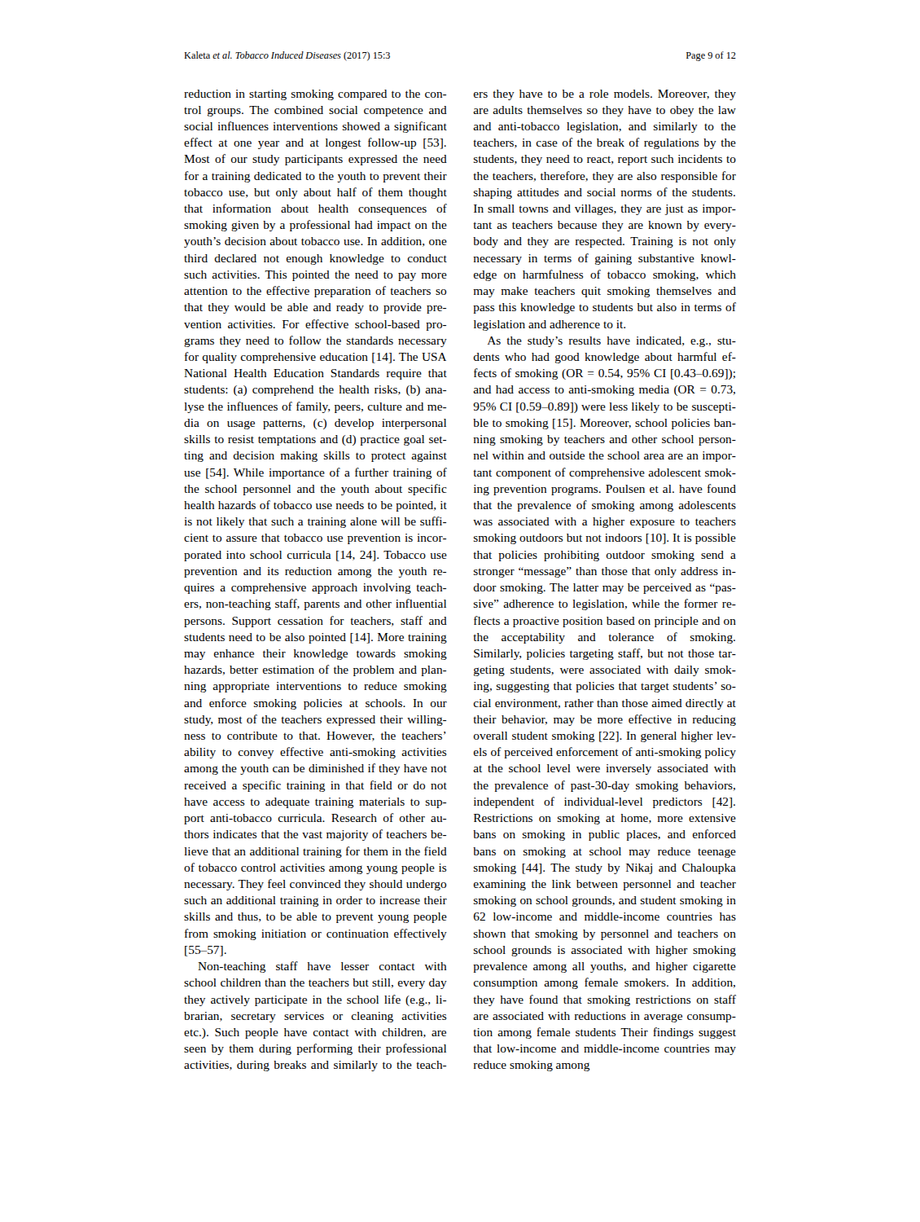Kaleta et al. Tobacco Induced Diseases (2017) 15:3
Page 9 of 12
reduction in starting smoking compared to the control groups. The combined social competence and social influences interventions showed a significant effect at one year and at longest follow-up [53]. Most of our study participants expressed the need for a training dedicated to the youth to prevent their tobacco use, but only about half of them thought that information about health consequences of smoking given by a professional had impact on the youth’s decision about tobacco use. In addition, one third declared not enough knowledge to conduct such activities. This pointed the need to pay more attention to the effective preparation of teachers so that they would be able and ready to provide prevention activities. For effective school-based programs they need to follow the standards necessary for quality comprehensive education [14]. The USA National Health Education Standards require that students: (a) comprehend the health risks, (b) analyse the influences of family, peers, culture and media on usage patterns, (c) develop interpersonal skills to resist temptations and (d) practice goal setting and decision making skills to protect against use [54]. While importance of a further training of the school personnel and the youth about specific health hazards of tobacco use needs to be pointed, it is not likely that such a training alone will be sufficient to assure that tobacco use prevention is incorporated into school curricula [14, 24]. Tobacco use prevention and its reduction among the youth requires a comprehensive approach involving teachers, non-teaching staff, parents and other influential persons. Support cessation for teachers, staff and students need to be also pointed [14]. More training may enhance their knowledge towards smoking hazards, better estimation of the problem and planning appropriate interventions to reduce smoking and enforce smoking policies at schools. In our study, most of the teachers expressed their willingness to contribute to that. However, the teachers’ ability to convey effective anti-smoking activities among the youth can be diminished if they have not received a specific training in that field or do not have access to adequate training materials to support anti-tobacco curricula. Research of other authors indicates that the vast majority of teachers believe that an additional training for them in the field of tobacco control activities among young people is necessary. They feel convinced they should undergo such an additional training in order to increase their skills and thus, to be able to prevent young people from smoking initiation or continuation effectively [55–57].
Non-teaching staff have lesser contact with school children than the teachers but still, every day they actively participate in the school life (e.g., librarian, secretary services or cleaning activities etc.). Such people have contact with children, are seen by them during performing their professional activities, during breaks and similarly to the teachers they have to be a role models. Moreover, they are adults themselves so they have to obey the law and anti-tobacco legislation, and similarly to the teachers, in case of the break of regulations by the students, they need to react, report such incidents to the teachers, therefore, they are also responsible for shaping attitudes and social norms of the students. In small towns and villages, they are just as important as teachers because they are known by everybody and they are respected. Training is not only necessary in terms of gaining substantive knowledge on harmfulness of tobacco smoking, which may make teachers quit smoking themselves and pass this knowledge to students but also in terms of legislation and adherence to it.
As the study’s results have indicated, e.g., students who had good knowledge about harmful effects of smoking (OR = 0.54, 95% CI [0.43–0.69]); and had access to anti-smoking media (OR = 0.73, 95% CI [0.59–0.89]) were less likely to be susceptible to smoking [15]. Moreover, school policies banning smoking by teachers and other school personnel within and outside the school area are an important component of comprehensive adolescent smoking prevention programs. Poulsen et al. have found that the prevalence of smoking among adolescents was associated with a higher exposure to teachers smoking outdoors but not indoors [10]. It is possible that policies prohibiting outdoor smoking send a stronger “message” than those that only address indoor smoking. The latter may be perceived as “passive” adherence to legislation, while the former reflects a proactive position based on principle and on the acceptability and tolerance of smoking. Similarly, policies targeting staff, but not those targeting students, were associated with daily smoking, suggesting that policies that target students’ social environment, rather than those aimed directly at their behavior, may be more effective in reducing overall student smoking [22]. In general higher levels of perceived enforcement of anti-smoking policy at the school level were inversely associated with the prevalence of past-30-day smoking behaviors, independent of individual-level predictors [42]. Restrictions on smoking at home, more extensive bans on smoking in public places, and enforced bans on smoking at school may reduce teenage smoking [44]. The study by Nikaj and Chaloupka examining the link between personnel and teacher smoking on school grounds, and student smoking in 62 low-income and middle-income countries has shown that smoking by personnel and teachers on school grounds is associated with higher smoking prevalence among all youths, and higher cigarette consumption among female smokers. In addition, they have found that smoking restrictions on staff are associated with reductions in average consumption among female students Their findings suggest that low-income and middle-income countries may reduce smoking among